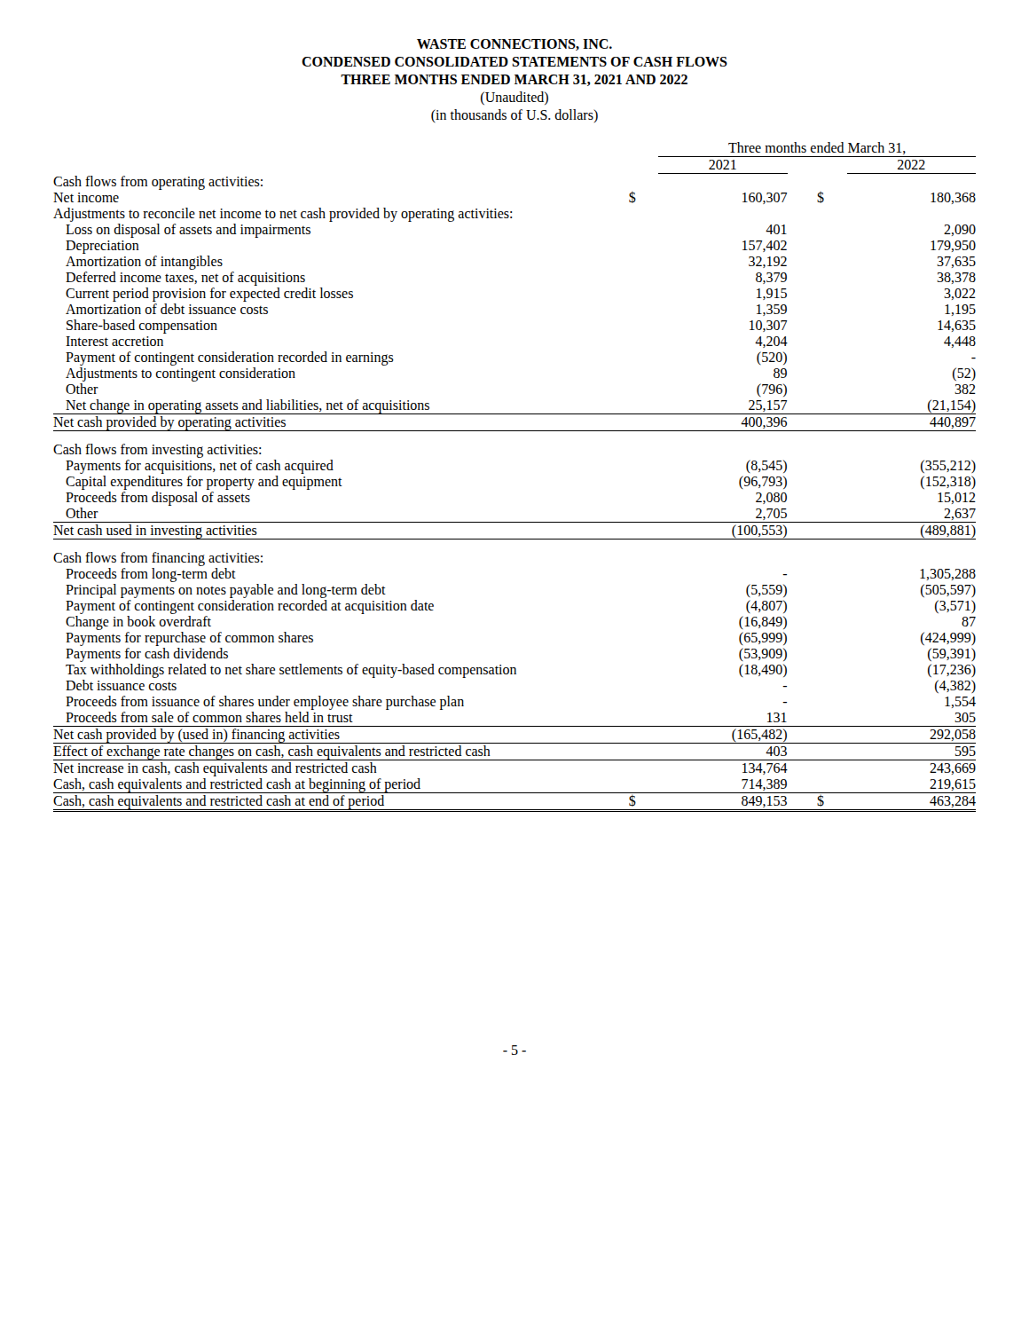WASTE CONNECTIONS, INC.
CONDENSED CONSOLIDATED STATEMENTS OF CASH FLOWS
THREE MONTHS ENDED MARCH 31, 2021 AND 2022
(Unaudited)
(in thousands of U.S. dollars)
| | | Three months ended March 31, |
| | | 2021 | | | 2022 |
| Cash flows from operating activities: | | | | | |
| Net income | $ | 160,307 | | $ | 180,368 |
| Adjustments to reconcile net income to net cash provided by operating activities: | | | | | |
| Loss on disposal of assets and impairments | | 401 | | | 2,090 |
| Depreciation | | 157,402 | | | 179,950 |
| Amortization of intangibles | | 32,192 | | | 37,635 |
| Deferred income taxes, net of acquisitions | | 8,379 | | | 38,378 |
| Current period provision for expected credit losses | | 1,915 | | | 3,022 |
| Amortization of debt issuance costs | | 1,359 | | | 1,195 |
| Share-based compensation | | 10,307 | | | 14,635 |
| Interest accretion | | 4,204 | | | 4,448 |
| Payment of contingent consideration recorded in earnings | | (520) | | | - |
| Adjustments to contingent consideration | | 89 | | | (52) |
| Other | | (796) | | | 382 |
| Net change in operating assets and liabilities, net of acquisitions | | 25,157 | | | (21,154) |
| Net cash provided by operating activities | | 400,396 | | | 440,897 |
| Cash flows from investing activities: | | | | | |
| Payments for acquisitions, net of cash acquired | | (8,545) | | | (355,212) |
| Capital expenditures for property and equipment | | (96,793) | | | (152,318) |
| Proceeds from disposal of assets | | 2,080 | | | 15,012 |
| Other | | 2,705 | | | 2,637 |
| Net cash used in investing activities | | (100,553) | | | (489,881) |
| Cash flows from financing activities: | | | | | |
| Proceeds from long-term debt | | - | | | 1,305,288 |
| Principal payments on notes payable and long-term debt | | (5,559) | | | (505,597) |
| Payment of contingent consideration recorded at acquisition date | | (4,807) | | | (3,571) |
| Change in book overdraft | | (16,849) | | | 87 |
| Payments for repurchase of common shares | | (65,999) | | | (424,999) |
| Payments for cash dividends | | (53,909) | | | (59,391) |
| Tax withholdings related to net share settlements of equity-based compensation | | (18,490) | | | (17,236) |
| Debt issuance costs | | - | | | (4,382) |
| Proceeds from issuance of shares under employee share purchase plan | | - | | | 1,554 |
| Proceeds from sale of common shares held in trust | | 131 | | | 305 |
| Net cash provided by (used in) financing activities | | (165,482) | | | 292,058 |
| Effect of exchange rate changes on cash, cash equivalents and restricted cash | | 403 | | | 595 |
| Net increase in cash, cash equivalents and restricted cash | | 134,764 | | | 243,669 |
| Cash, cash equivalents and restricted cash at beginning of period | | 714,389 | | | 219,615 |
| Cash, cash equivalents and restricted cash at end of period | $ | 849,153 | | $ | 463,284 |
- 5 -